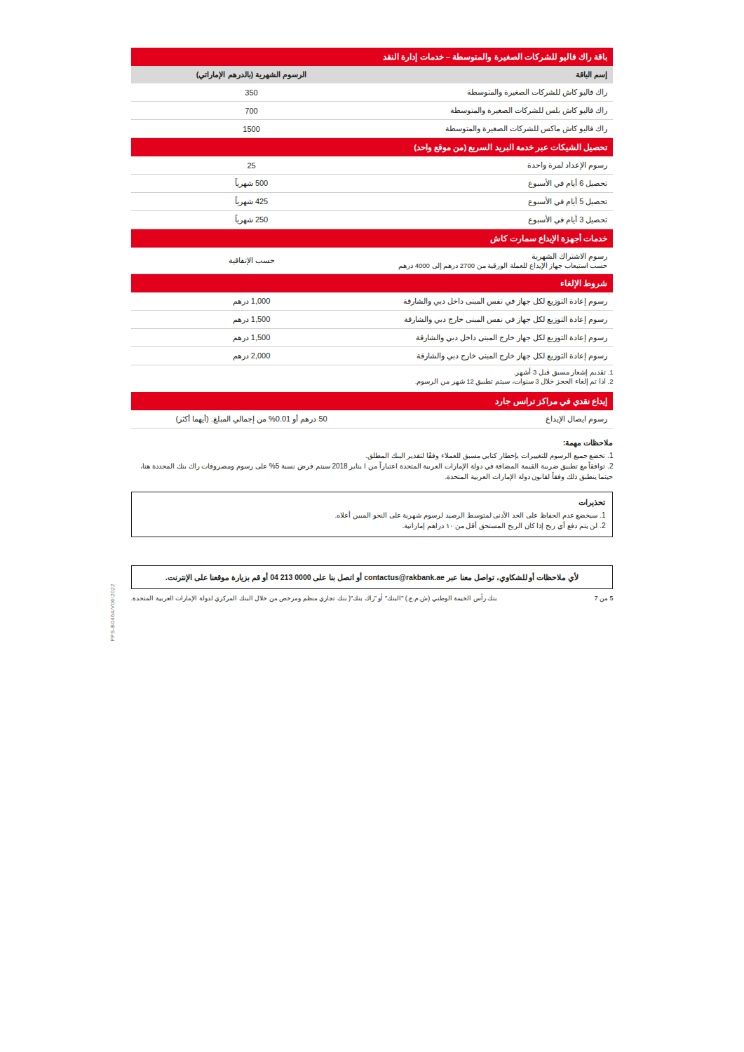| باقة راك فاليو للشركات الصغيرة والمتوسطة – خدمات إدارة النقد |
| إسم الباقة | الرسوم الشهرية (بالدرهم الإماراتي) |
| راك فاليو كاش للشركات الصغيرة والمتوسطة | 350 |
| راك فاليو كاش بلس للشركات الصغيرة والمتوسطة | 700 |
| راك فاليو كاش ماكس للشركات الصغيرة والمتوسطة | 1500 |
| تحصيل الشيكات عبر خدمة البريد السريع (من موقع واحد) |
| رسوم الإعداد لمرة واحدة | 25 |
| تحصيل 6 أيام في الأسبوع | 500 شهرياً |
| تحصيل 5 أيام في الأسبوع | 425 شهرياً |
| تحصيل 3 أيام في الأسبوع | 250 شهرياً |
| خدمات أجهزة الإيداع سمارت كاش |
| رسوم الاشتراك الشهرية حسب استيعاب جهاز الإيداع للعملة الورقية من 2700 درهم إلى 4000 درهم | حسب الإتفاقية |
| شروط الإلغاء |
| رسوم إعادة التوزيع لكل جهاز في نفس المبنى داخل دبي والشارقة | 1,000 درهم |
| رسوم إعادة التوزيع لكل جهاز في نفس المبنى خارج دبي والشارقة | 1,500 درهم |
| رسوم إعادة التوزيع لكل جهاز خارج المبنى داخل دبي والشارقة | 1,500 درهم |
| رسوم إعادة التوزيع لكل جهاز خارج المبنى خارج دبي والشارقة | 2,000 درهم |
1. تقديم إشعار مسبق قبل 3 أشهر.
2. اذا تم إلغاء الحجز خلال 3 سنوات، سيتم تطبيق 12 شهر من الرسوم.
| إيداع نقدي في مراكز ترانس جارد |
| رسوم ايصال الإيداع | 50 درهم أو 0.01% من إجمالي المبلغ. (أيهما أكثر) |
ملاحظات مهمة:
1. تخضع جميع الرسوم للتغييرات بإخطار كتابي مسبق للعملاء وفقًا لتقدير البنك المطلق.
2. توافقاً مع تطبيق ضريبة القيمة المضافة في دولة الإمارات العربية المتحدة اعتباراً من ا يناير 2018 سيتم فرض نسبة 5% على رسوم ومصروفات راك بنك المحددة هنا، حيثما ينطبق ذلك وفقاً لقانون دولة الإمارات العربية المتحدة.
تحذيرات
1. سيخضع عدم الحفاظ على الحد الأدنى لمتوسط الرصيد لرسوم شهرية على النحو المبين أعلاه.
2. لن يتم دفع أي ربح إذا كان الربح المستحق أقل من ١٠ دراهم إماراتية.
PPS-B0464/V06/2022
لأي ملاحظات أو للشكاوي، تواصل معنا عبر contactus@rakbank.ae أو اتصل بنا على 0000 213 04 أو قم بزيارة موقعنا على الإنترنت.
5 من 7 بنك رأس الخيمة الوطني (ش.م.ع.) "البنك" أو "راك بنك"( بنك تجاري منظم ومرخص من خلال البنك المركزي لدولة الإمارات العربية المتحدة.